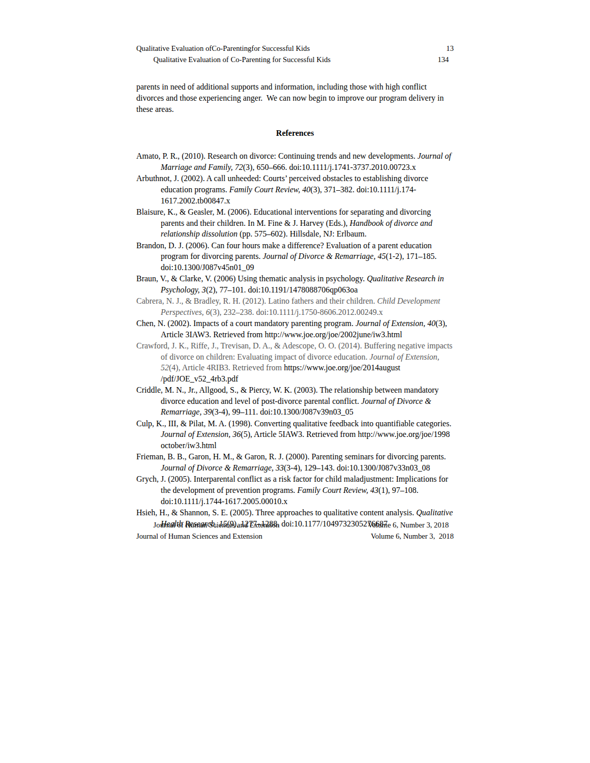Qualitative Evaluation ofCo-Parentingfor Successful Kids 13
Qualitative Evaluation of Co-Parenting for Successful Kids 134
parents in need of additional supports and information, including those with high conflict divorces and those experiencing anger. We can now begin to improve our program delivery in these areas.
References
Amato, P. R., (2010). Research on divorce: Continuing trends and new developments. Journal of Marriage and Family, 72(3), 650–666. doi:10.1111/j.1741-3737.2010.00723.x
Arbuthnot, J. (2002). A call unheeded: Courts’ perceived obstacles to establishing divorce education programs. Family Court Review, 40(3), 371–382. doi:10.1111/j.174-1617.2002.tb00847.x
Blaisure, K., & Geasler, M. (2006). Educational interventions for separating and divorcing parents and their children. In M. Fine & J. Harvey (Eds.), Handbook of divorce and relationship dissolution (pp. 575–602). Hillsdale, NJ: Erlbaum.
Brandon, D. J. (2006). Can four hours make a difference? Evaluation of a parent education program for divorcing parents. Journal of Divorce & Remarriage, 45(1-2), 171–185. doi:10.1300/J087v45n01_09
Braun, V., & Clarke, V. (2006) Using thematic analysis in psychology. Qualitative Research in Psychology, 3(2), 77–101. doi:10.1191/1478088706qp063oa
Cabrera, N. J., & Bradley, R. H. (2012). Latino fathers and their children. Child Development Perspectives, 6(3), 232–238. doi:10.1111/j.1750-8606.2012.00249.x
Chen, N. (2002). Impacts of a court mandatory parenting program. Journal of Extension, 40(3), Article 3IAW3. Retrieved from http://www.joe.org/joe/2002june/iw3.html
Crawford, J. K., Riffe, J., Trevisan, D. A., & Adescope, O. O. (2014). Buffering negative impacts of divorce on children: Evaluating impact of divorce education. Journal of Extension, 52(4), Article 4RIB3. Retrieved from https://www.joe.org/joe/2014august /pdf/JOE_v52_4rb3.pdf
Criddle, M. N., Jr., Allgood, S., & Piercy, W. K. (2003). The relationship between mandatory divorce education and level of post-divorce parental conflict. Journal of Divorce & Remarriage, 39(3-4), 99–111. doi:10.1300/J087v39n03_05
Culp, K., III, & Pilat, M. A. (1998). Converting qualitative feedback into quantifiable categories. Journal of Extension, 36(5), Article 5IAW3. Retrieved from http://www.joe.org/joe/1998 october/iw3.html
Frieman, B. B., Garon, H. M., & Garon, R. J. (2000). Parenting seminars for divorcing parents. Journal of Divorce & Remarriage, 33(3-4), 129–143. doi:10.1300/J087v33n03_08
Grych, J. (2005). Interparental conflict as a risk factor for child maladjustment: Implications for the development of prevention programs. Family Court Review, 43(1), 97–108. doi:10.1111/j.1744-1617.2005.00010.x
Hsieh, H., & Shannon, S. E. (2005). Three approaches to qualitative content analysis. Qualitative Health Research, 15(9), 1277–1288. doi:10.1177/1049732305276687
Journal of Human Sciences and Extension Volume 6, Number 3, 2018
Journal of Human Sciences and Extension Volume 6, Number 3, 2018